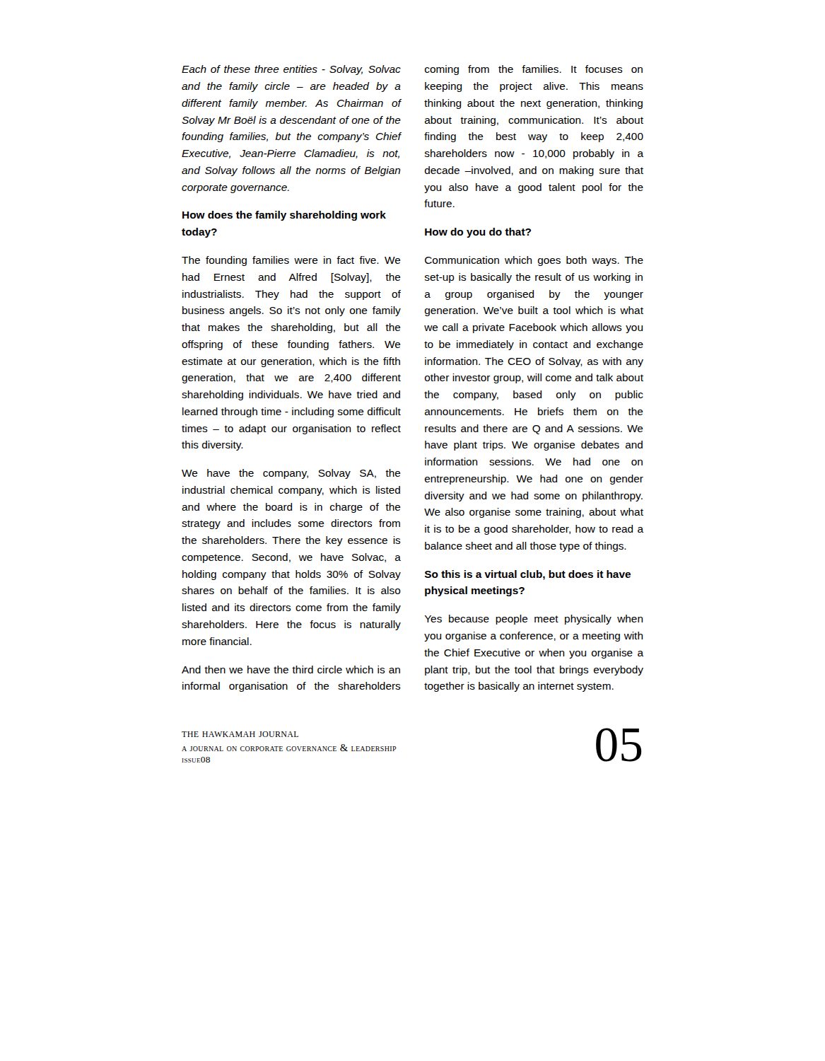Each of these three entities - Solvay, Solvac and the family circle – are headed by a different family member. As Chairman of Solvay Mr Boël is a descendant of one of the founding families, but the company’s Chief Executive, Jean-Pierre Clamadieu, is not, and Solvay follows all the norms of Belgian corporate governance.
How does the family shareholding work today?
The founding families were in fact five. We had Ernest and Alfred [Solvay], the industrialists. They had the support of business angels. So it’s not only one family that makes the shareholding, but all the offspring of these founding fathers. We estimate at our generation, which is the fifth generation, that we are 2,400 different shareholding individuals. We have tried and learned through time - including some difficult times – to adapt our organisation to reflect this diversity.
We have the company, Solvay SA, the industrial chemical company, which is listed and where the board is in charge of the strategy and includes some directors from the shareholders. There the key essence is competence. Second, we have Solvac, a holding company that holds 30% of Solvay shares on behalf of the families. It is also listed and its directors come from the family shareholders. Here the focus is naturally more financial.
And then we have the third circle which is an informal organisation of the shareholders coming from the families. It focuses on keeping the project alive. This means thinking about the next generation, thinking about training, communication. It’s about finding the best way to keep 2,400 shareholders now - 10,000 probably in a decade –involved, and on making sure that you also have a good talent pool for the future.
How do you do that?
Communication which goes both ways. The set-up is basically the result of us working in a group organised by the younger generation. We’ve built a tool which is what we call a private Facebook which allows you to be immediately in contact and exchange information. The CEO of Solvay, as with any other investor group, will come and talk about the company, based only on public announcements. He briefs them on the results and there are Q and A sessions. We have plant trips. We organise debates and information sessions. We had one on entrepreneurship. We had one on gender diversity and we had some on philanthropy. We also organise some training, about what it is to be a good shareholder, how to read a balance sheet and all those type of things.
So this is a virtual club, but does it have physical meetings?
Yes because people meet physically when you organise a conference, or a meeting with the Chief Executive or when you organise a plant trip, but the tool that brings everybody together is basically an internet system.
The Hawkamah Journal
A Journal on Corporate Governance & Leadership
Issue08
05